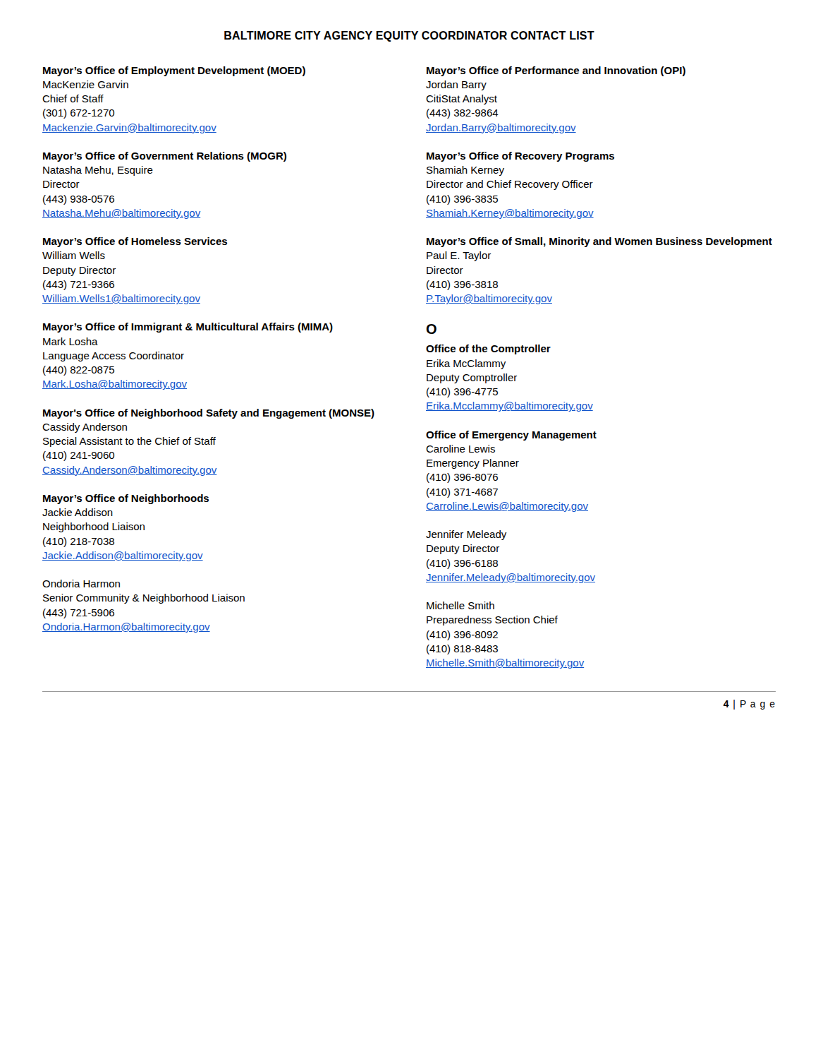BALTIMORE CITY AGENCY EQUITY COORDINATOR CONTACT LIST
Mayor’s Office of Employment Development (MOED)
MacKenzie Garvin
Chief of Staff
(301) 672-1270
Mackenzie.Garvin@baltimorecity.gov
Mayor’s Office of Government Relations (MOGR)
Natasha Mehu, Esquire
Director
(443) 938-0576
Natasha.Mehu@baltimorecity.gov
Mayor’s Office of Homeless Services
William Wells
Deputy Director
(443) 721-9366
William.Wells1@baltimorecity.gov
Mayor’s Office of Immigrant & Multicultural Affairs (MIMA)
Mark Losha
Language Access Coordinator
(440) 822-0875
Mark.Losha@baltimorecity.gov
Mayor's Office of Neighborhood Safety and Engagement (MONSE)
Cassidy Anderson
Special Assistant to the Chief of Staff
(410) 241-9060
Cassidy.Anderson@baltimorecity.gov
Mayor’s Office of Neighborhoods
Jackie Addison
Neighborhood Liaison
(410) 218-7038
Jackie.Addison@baltimorecity.gov
Ondoria Harmon
Senior Community & Neighborhood Liaison
(443) 721-5906
Ondoria.Harmon@baltimorecity.gov
Mayor’s Office of Performance and Innovation (OPI)
Jordan Barry
CitiStat Analyst
(443) 382-9864
Jordan.Barry@baltimorecity.gov
Mayor’s Office of Recovery Programs
Shamiah Kerney
Director and Chief Recovery Officer
(410) 396-3835
Shamiah.Kerney@baltimorecity.gov
Mayor’s Office of Small, Minority and Women Business Development
Paul E. Taylor
Director
(410) 396-3818
P.Taylor@baltimorecity.gov
O
Office of the Comptroller
Erika McClammy
Deputy Comptroller
(410) 396-4775
Erika.Mcclammy@baltimorecity.gov
Office of Emergency Management
Caroline Lewis
Emergency Planner
(410) 396-8076
(410) 371-4687
Carroline.Lewis@baltimorecity.gov
Jennifer Meleady
Deputy Director
(410) 396-6188
Jennifer.Meleady@baltimorecity.gov
Michelle Smith
Preparedness Section Chief
(410) 396-8092
(410) 818-8483
Michelle.Smith@baltimorecity.gov
4 | P a g e